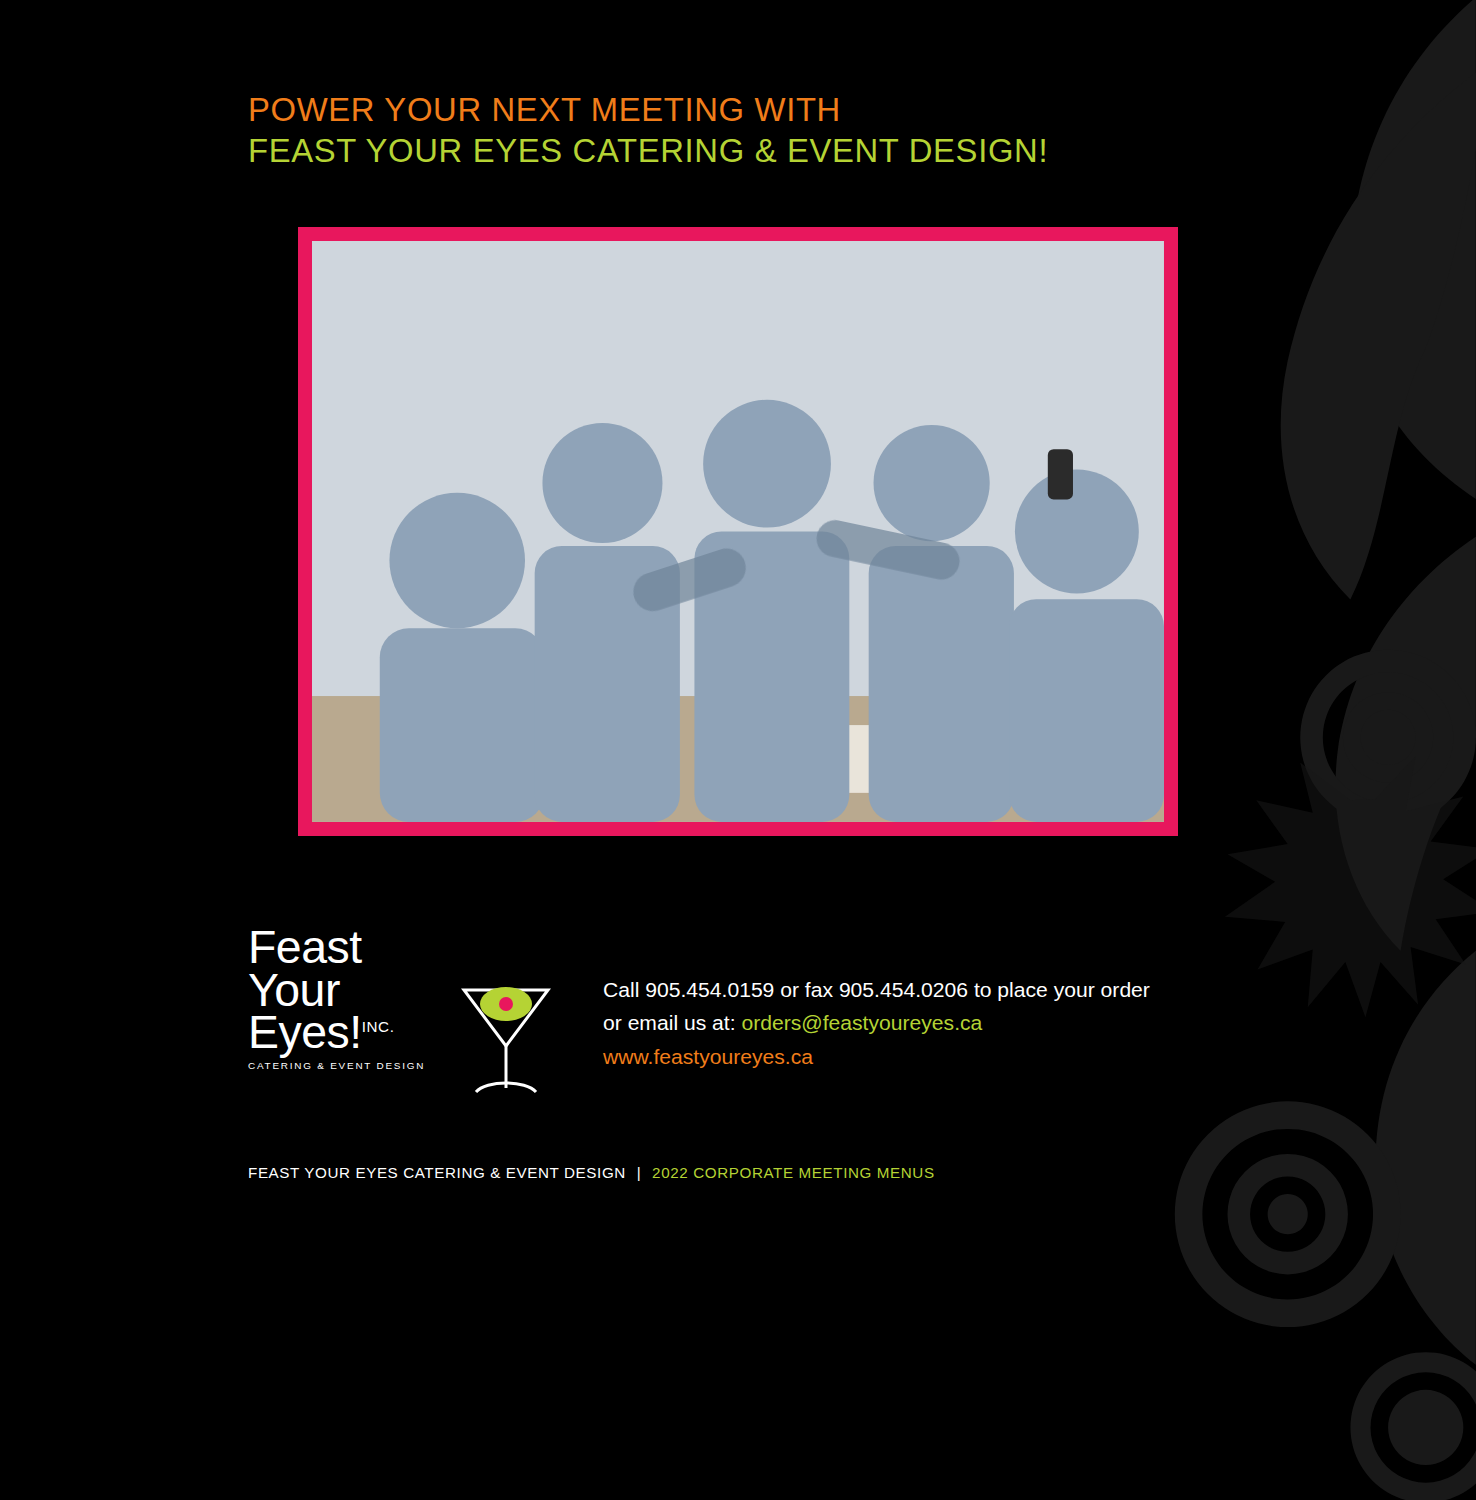Power your next meeting with Feast Your Eyes Catering & Event Design!
Feast Your Eyes!INC.
Catering & Event Design
Call 905.454.0159 or fax 905.454.0206 to place your order
or email us at: orders@feastyoureyes.ca www.feastyoureyes.ca
Feast Your Eyes Catering & Event Design | 2022 Corporate Meeting Menus